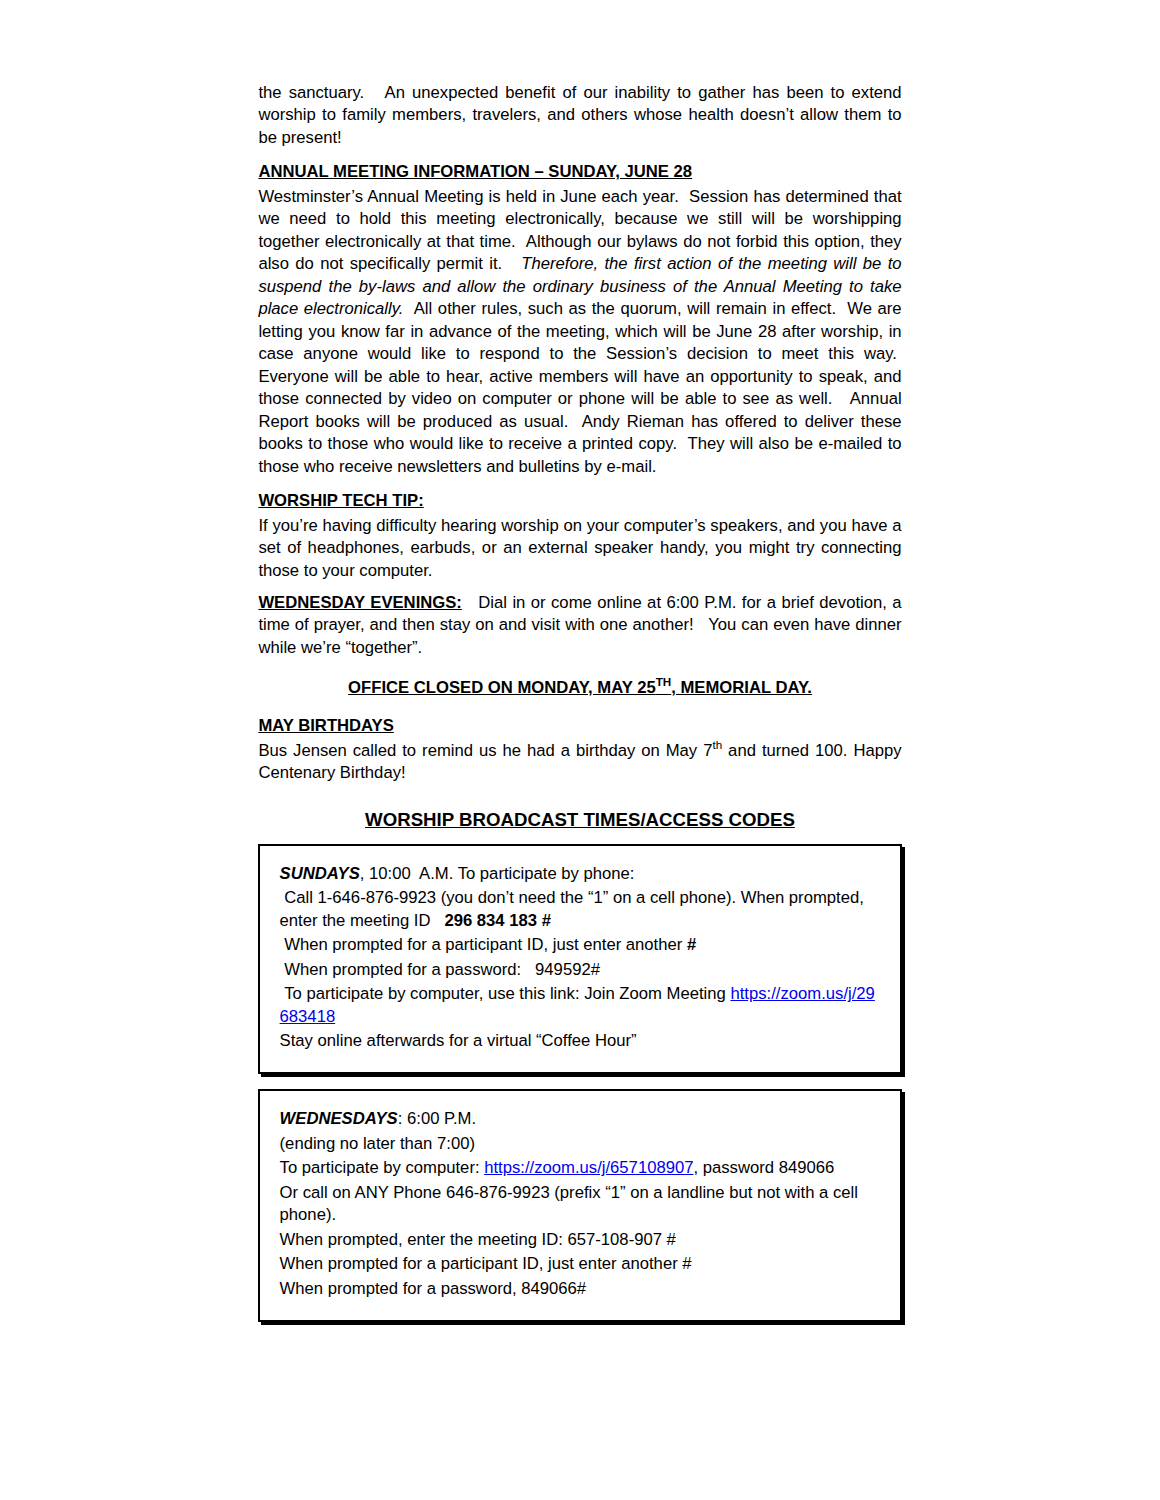the sanctuary. An unexpected benefit of our inability to gather has been to extend worship to family members, travelers, and others whose health doesn’t allow them to be present!
ANNUAL MEETING INFORMATION – SUNDAY, JUNE 28
Westminster’s Annual Meeting is held in June each year. Session has determined that we need to hold this meeting electronically, because we still will be worshipping together electronically at that time. Although our bylaws do not forbid this option, they also do not specifically permit it. Therefore, the first action of the meeting will be to suspend the by-laws and allow the ordinary business of the Annual Meeting to take place electronically. All other rules, such as the quorum, will remain in effect. We are letting you know far in advance of the meeting, which will be June 28 after worship, in case anyone would like to respond to the Session’s decision to meet this way. Everyone will be able to hear, active members will have an opportunity to speak, and those connected by video on computer or phone will be able to see as well. Annual Report books will be produced as usual. Andy Rieman has offered to deliver these books to those who would like to receive a printed copy. They will also be e-mailed to those who receive newsletters and bulletins by e-mail.
WORSHIP TECH TIP:
If you’re having difficulty hearing worship on your computer’s speakers, and you have a set of headphones, earbuds, or an external speaker handy, you might try connecting those to your computer.
WEDNESDAY EVENINGS: Dial in or come online at 6:00 P.M. for a brief devotion, a time of prayer, and then stay on and visit with one another! You can even have dinner while we’re “together”.
OFFICE CLOSED ON MONDAY, MAY 25TH, MEMORIAL DAY.
MAY BIRTHDAYS
Bus Jensen called to remind us he had a birthday on May 7th and turned 100. Happy Centenary Birthday!
WORSHIP BROADCAST TIMES/ACCESS CODES
SUNDAYS, 10:00 A.M. To participate by phone:
Call 1-646-876-9923 (you don’t need the “1” on a cell phone). When prompted, enter the meeting ID 296 834 183 #
When prompted for a participant ID, just enter another #
When prompted for a password: 949592#
To participate by computer, use this link: Join Zoom Meeting https://zoom.us/j/29683418
Stay online afterwards for a virtual “Coffee Hour”
WEDNESDAYS: 6:00 P.M.
(ending no later than 7:00)
To participate by computer: https://zoom.us/j/657108907, password 849066
Or call on ANY Phone 646-876-9923 (prefix “1” on a landline but not with a cell phone).
When prompted, enter the meeting ID: 657-108-907 #
When prompted for a participant ID, just enter another #
When prompted for a password, 849066#